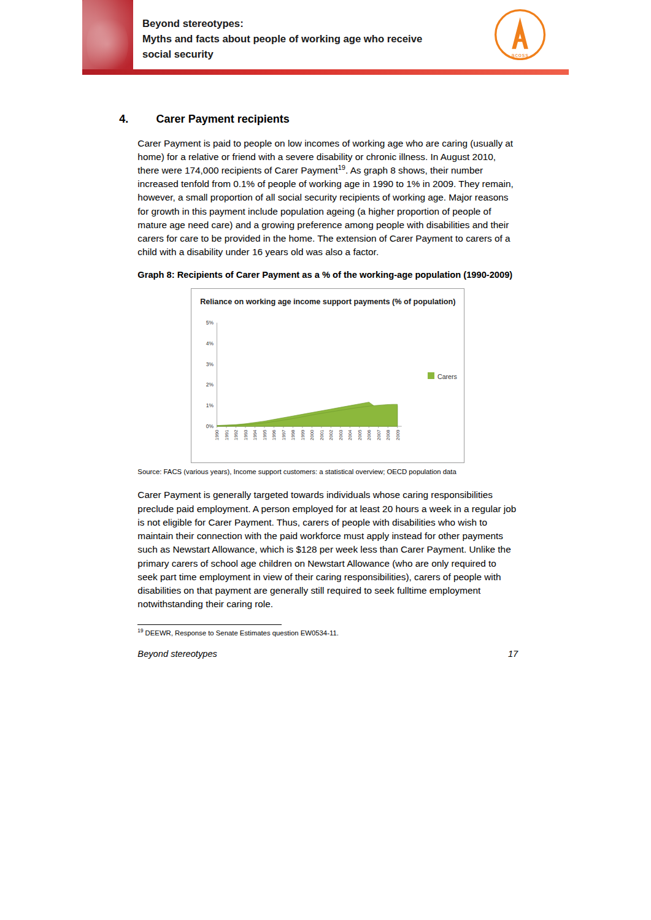Beyond stereotypes:
Myths and facts about people of working age who receive social security
acoss
4. Carer Payment recipients
Carer Payment is paid to people on low incomes of working age who are caring (usually at home) for a relative or friend with a severe disability or chronic illness. In August 2010, there were 174,000 recipients of Carer Payment19. As graph 8 shows, their number increased tenfold from 0.1% of people of working age in 1990 to 1% in 2009. They remain, however, a small proportion of all social security recipients of working age. Major reasons for growth in this payment include population ageing (a higher proportion of people of mature age need care) and a growing preference among people with disabilities and their carers for care to be provided in the home. The extension of Carer Payment to carers of a child with a disability under 16 years old was also a factor.
Graph 8: Recipients of Carer Payment as a % of the working-age population (1990-2009)
Reliance on working age income support payments (% of population)
5% 4% 3% 2% 1% 0% 1990 1991 1992 1993 1994 1995 1996 1997 1998 1999 2000 2001 2002 2003 2004 2005 2006 2007 2008 2009
Carers
Source: FACS (various years), Income support customers: a statistical overview; OECD population data
Carer Payment is generally targeted towards individuals whose caring responsibilities preclude paid employment. A person employed for at least 20 hours a week in a regular job is not eligible for Carer Payment. Thus, carers of people with disabilities who wish to maintain their connection with the paid workforce must apply instead for other payments such as Newstart Allowance, which is $128 per week less than Carer Payment. Unlike the primary carers of school age children on Newstart Allowance (who are only required to seek part time employment in view of their caring responsibilities), carers of people with disabilities on that payment are generally still required to seek fulltime employment notwithstanding their caring role.
19 DEEWR, Response to Senate Estimates question EW0534-11.
Beyond stereotypes 17